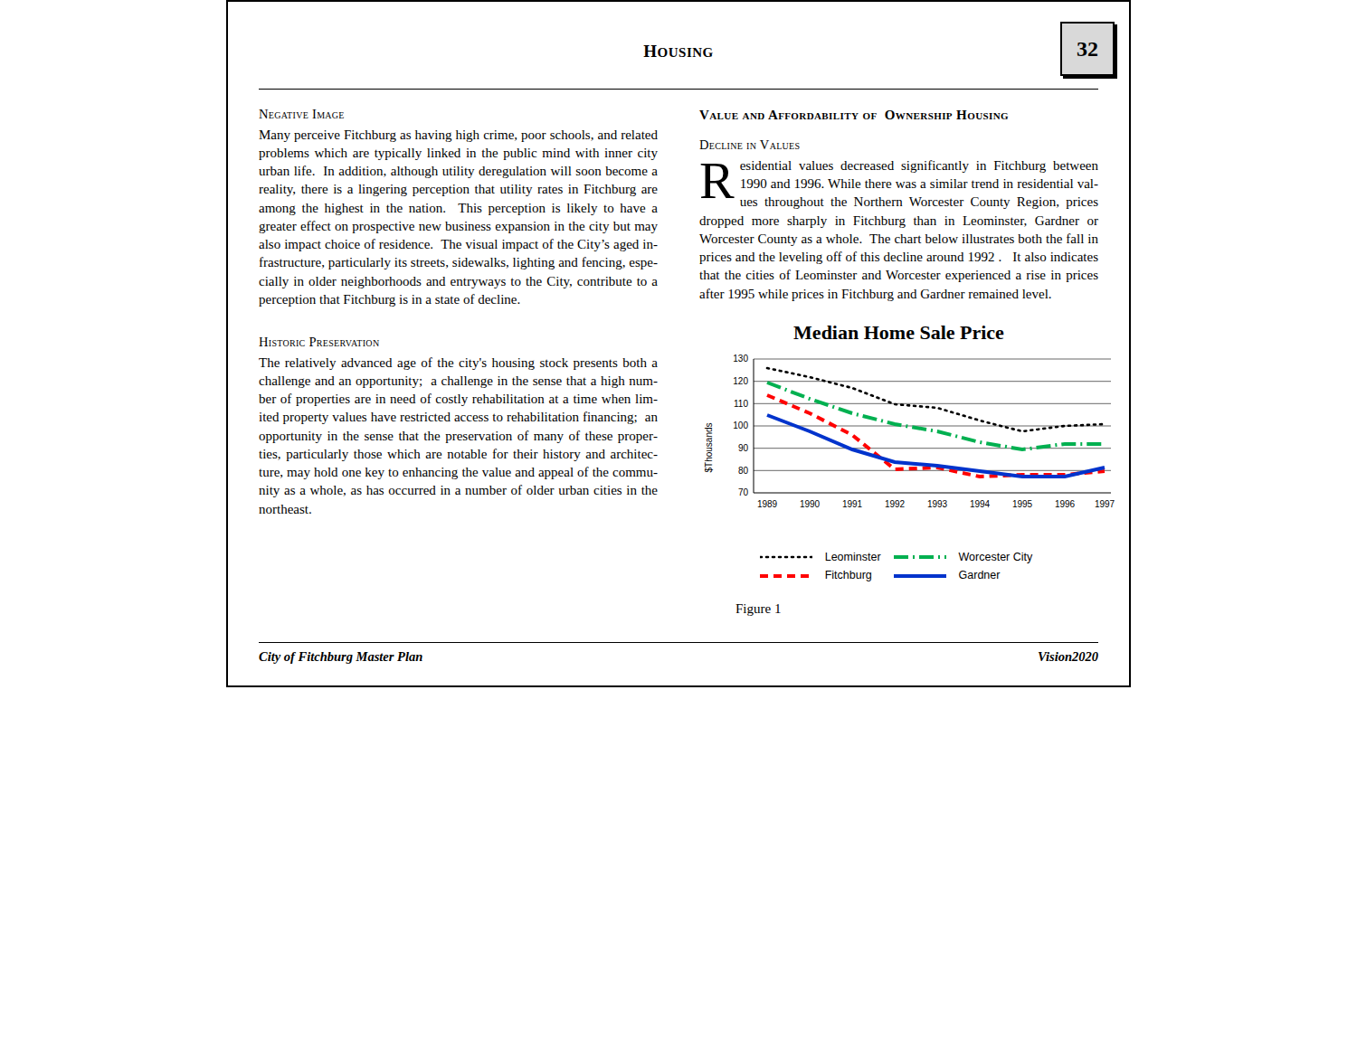32
HOUSING
Negative Image
Many perceive Fitchburg as having high crime, poor schools, and related problems which are typically linked in the public mind with inner city urban life. In addition, although utility deregulation will soon become a reality, there is a lingering perception that utility rates in Fitchburg are among the highest in the nation. This perception is likely to have a greater effect on prospective new business expansion in the city but may also impact choice of residence. The visual impact of the City’s aged infrastructure, particularly its streets, sidewalks, lighting and fencing, especially in older neighborhoods and entryways to the City, contribute to a perception that Fitchburg is in a state of decline.
Historic Preservation
The relatively advanced age of the city's housing stock presents both a challenge and an opportunity; a challenge in the sense that a high number of properties are in need of costly rehabilitation at a time when limited property values have restricted access to rehabilitation financing; an opportunity in the sense that the preservation of many of these properties, particularly those which are notable for their history and architecture, may hold one key to enhancing the value and appeal of the community as a whole, as has occurred in a number of older urban cities in the northeast.
Value and Affordability of Ownership Housing
Decline in Values
Residential values decreased significantly in Fitchburg between 1990 and 1996. While there was a similar trend in residential values throughout the Northern Worcester County Region, prices dropped more sharply in Fitchburg than in Leominster, Gardner or Worcester County as a whole. The chart below illustrates both the fall in prices and the leveling off of this decline around 1992 . It also indicates that the cities of Leominster and Worcester experienced a rise in prices after 1995 while prices in Fitchburg and Gardner remained level.
Median Home Sale Price
$Thousands 130 120 110 100 90 80 70 1989 1990 1991 1992 1993 1994 1995 1996 1997
| | Leominster | | Worcester City |
| | Fitchburg | | Gardner |
Figure 1
City of Fitchburg Master Plan Vision2020